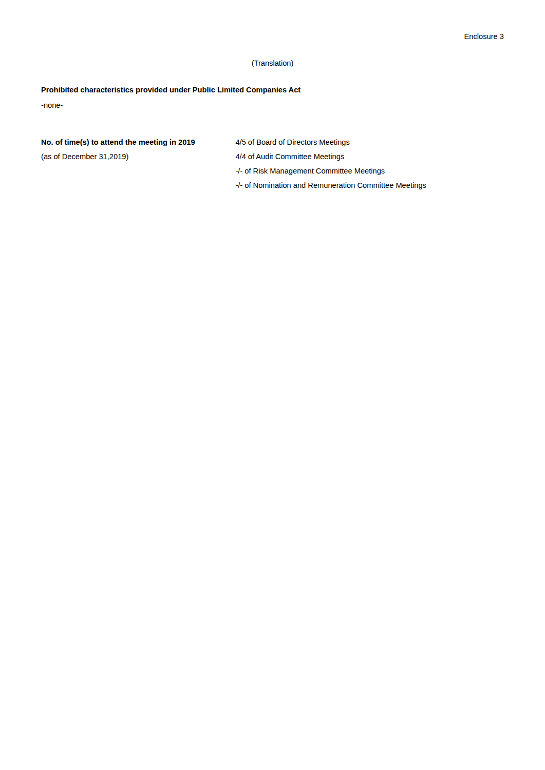Enclosure 3
(Translation)
Prohibited characteristics provided under Public Limited Companies Act
-none-
| No. of time(s) to attend the meeting in 2019 | 4/5 of Board of Directors Meetings |
| (as of December 31,2019) | 4/4 of Audit Committee Meetings |
| | -/- of Risk Management Committee Meetings |
| | -/- of Nomination and Remuneration Committee Meetings |